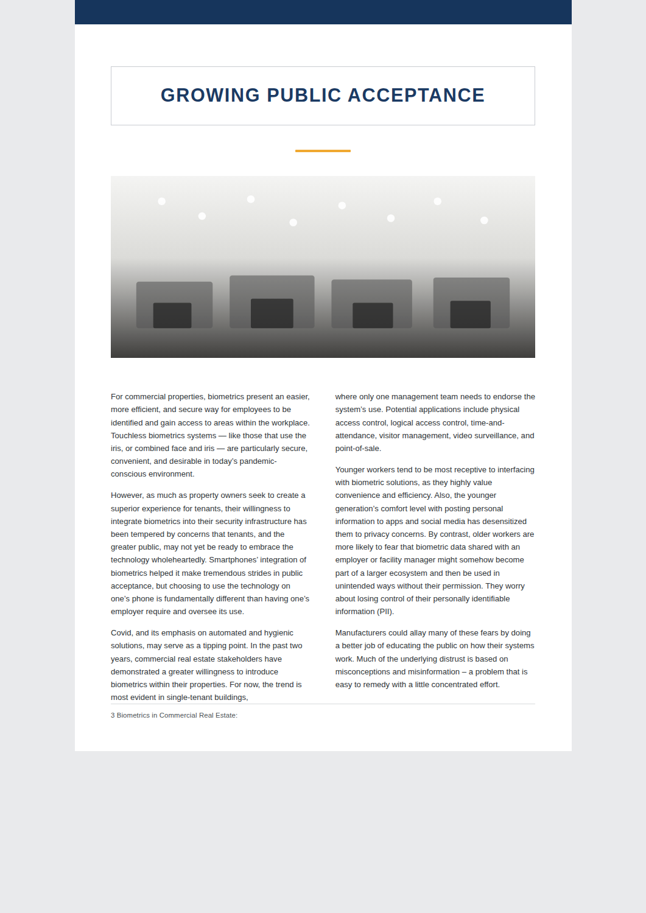GROWING PUBLIC ACCEPTANCE
For commercial properties, biometrics present an easier, more efficient, and secure way for employees to be identified and gain access to areas within the workplace. Touchless biometrics systems — like those that use the iris, or combined face and iris — are particularly secure, convenient, and desirable in today’s pandemic-conscious environment.
However, as much as property owners seek to create a superior experience for tenants, their willingness to integrate biometrics into their security infrastructure has been tempered by concerns that tenants, and the greater public, may not yet be ready to embrace the technology wholeheartedly. Smartphones’ integration of biometrics helped it make tremendous strides in public acceptance, but choosing to use the technology on one’s phone is fundamentally different than having one’s employer require and oversee its use.
Covid, and its emphasis on automated and hygienic solutions, may serve as a tipping point. In the past two years, commercial real estate stakeholders have demonstrated a greater willingness to introduce biometrics within their properties. For now, the trend is most evident in single-tenant buildings,
where only one management team needs to endorse the system’s use. Potential applications include physical access control, logical access control, time-and-attendance, visitor management, video surveillance, and point-of-sale.
Younger workers tend to be most receptive to interfacing with biometric solutions, as they highly value convenience and efficiency. Also, the younger generation’s comfort level with posting personal information to apps and social media has desensitized them to privacy concerns. By contrast, older workers are more likely to fear that biometric data shared with an employer or facility manager might somehow become part of a larger ecosystem and then be used in unintended ways without their permission. They worry about losing control of their personally identifiable information (PII).
Manufacturers could allay many of these fears by doing a better job of educating the public on how their systems work. Much of the underlying distrust is based on misconceptions and misinformation – a problem that is easy to remedy with a little concentrated effort.
3 Biometrics in Commercial Real Estate: